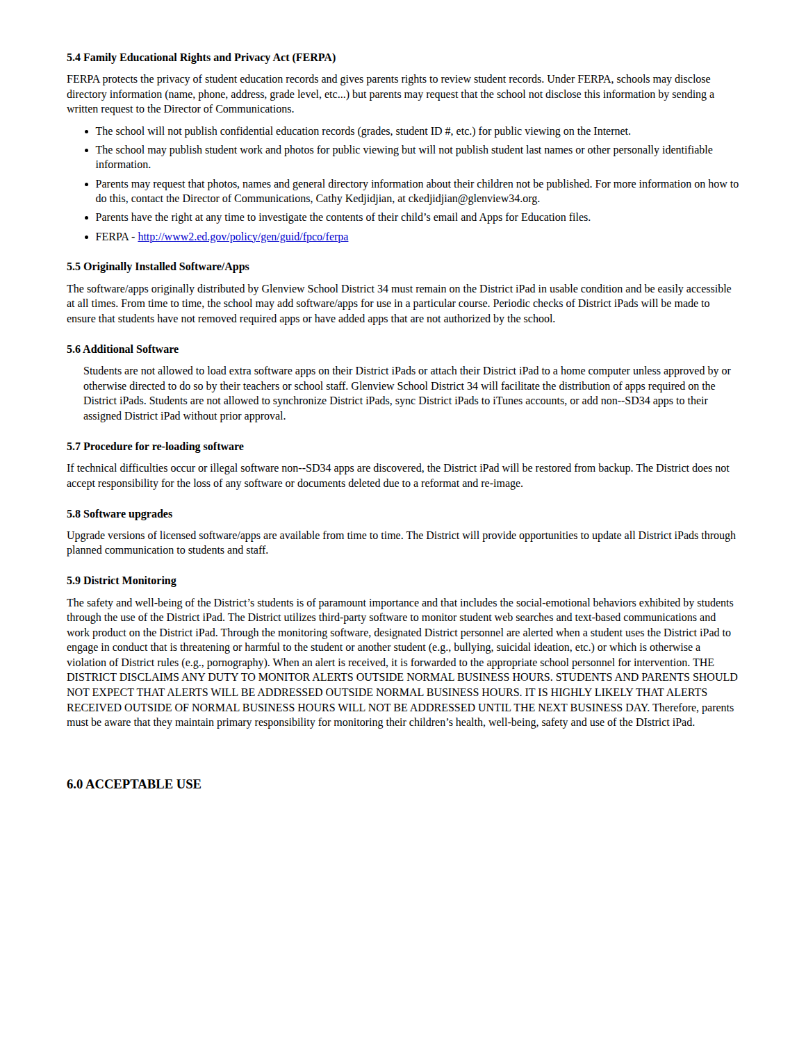5.4 Family Educational Rights and Privacy Act (FERPA)
FERPA protects the privacy of student education records and gives parents rights to review student records. Under FERPA, schools may disclose directory information (name, phone, address, grade level, etc...) but parents may request that the school not disclose this information by sending a written request to the Director of Communications.
The school will not publish confidential education records (grades, student ID #, etc.) for public viewing on the Internet.
The school may publish student work and photos for public viewing but will not publish student last names or other personally identifiable information.
Parents may request that photos, names and general directory information about their children not be published. For more information on how to do this, contact the Director of Communications, Cathy Kedjidjian, at ckedjidjian@glenview34.org.
Parents have the right at any time to investigate the contents of their child’s email and Apps for Education files.
FERPA - http://www2.ed.gov/policy/gen/guid/fpco/ferpa
5.5 Originally Installed Software/Apps
The software/apps originally distributed by Glenview School District 34 must remain on the District iPad in usable condition and be easily accessible at all times. From time to time, the school may add software/apps for use in a particular course. Periodic checks of District iPads will be made to ensure that students have not removed required apps or have added apps that are not authorized by the school.
5.6 Additional Software
Students are not allowed to load extra software apps on their District iPads or attach their District iPad to a home computer unless approved by or otherwise directed to do so by their teachers or school staff. Glenview School District 34 will facilitate the distribution of apps required on the District iPads. Students are not allowed to synchronize District iPads, sync District iPads to iTunes accounts, or add non‑‑SD34 apps to their assigned District iPad without prior approval.
5.7 Procedure for re‑loading software
If technical difficulties occur or illegal software non‑‑SD34 apps are discovered, the District iPad will be restored from backup. The District does not accept responsibility for the loss of any software or documents deleted due to a reformat and re‑image.
5.8 Software upgrades
Upgrade versions of licensed software/apps are available from time to time. The District will provide opportunities to update all District iPads through planned communication to students and staff.
5.9 District Monitoring
The safety and well-being of the District’s students is of paramount importance and that includes the social-emotional behaviors exhibited by students through the use of the District iPad. The District utilizes third-party software to monitor student web searches and text-based communications and work product on the District iPad. Through the monitoring software, designated District personnel are alerted when a student uses the District iPad to engage in conduct that is threatening or harmful to the student or another student (e.g., bullying, suicidal ideation, etc.) or which is otherwise a violation of District rules (e.g., pornography). When an alert is received, it is forwarded to the appropriate school personnel for intervention. The District disclaims any duty to monitor alerts outside normal business hours. Students and parents should not expect that alerts will be addressed outside normal business hours. It is highly likely that alerts received outside of normal business hours will not be addressed until the next business day. Therefore, parents must be aware that they maintain primary responsibility for monitoring their children’s health, well-being, safety and use of the DIstrict iPad.
6.0 ACCEPTABLE USE